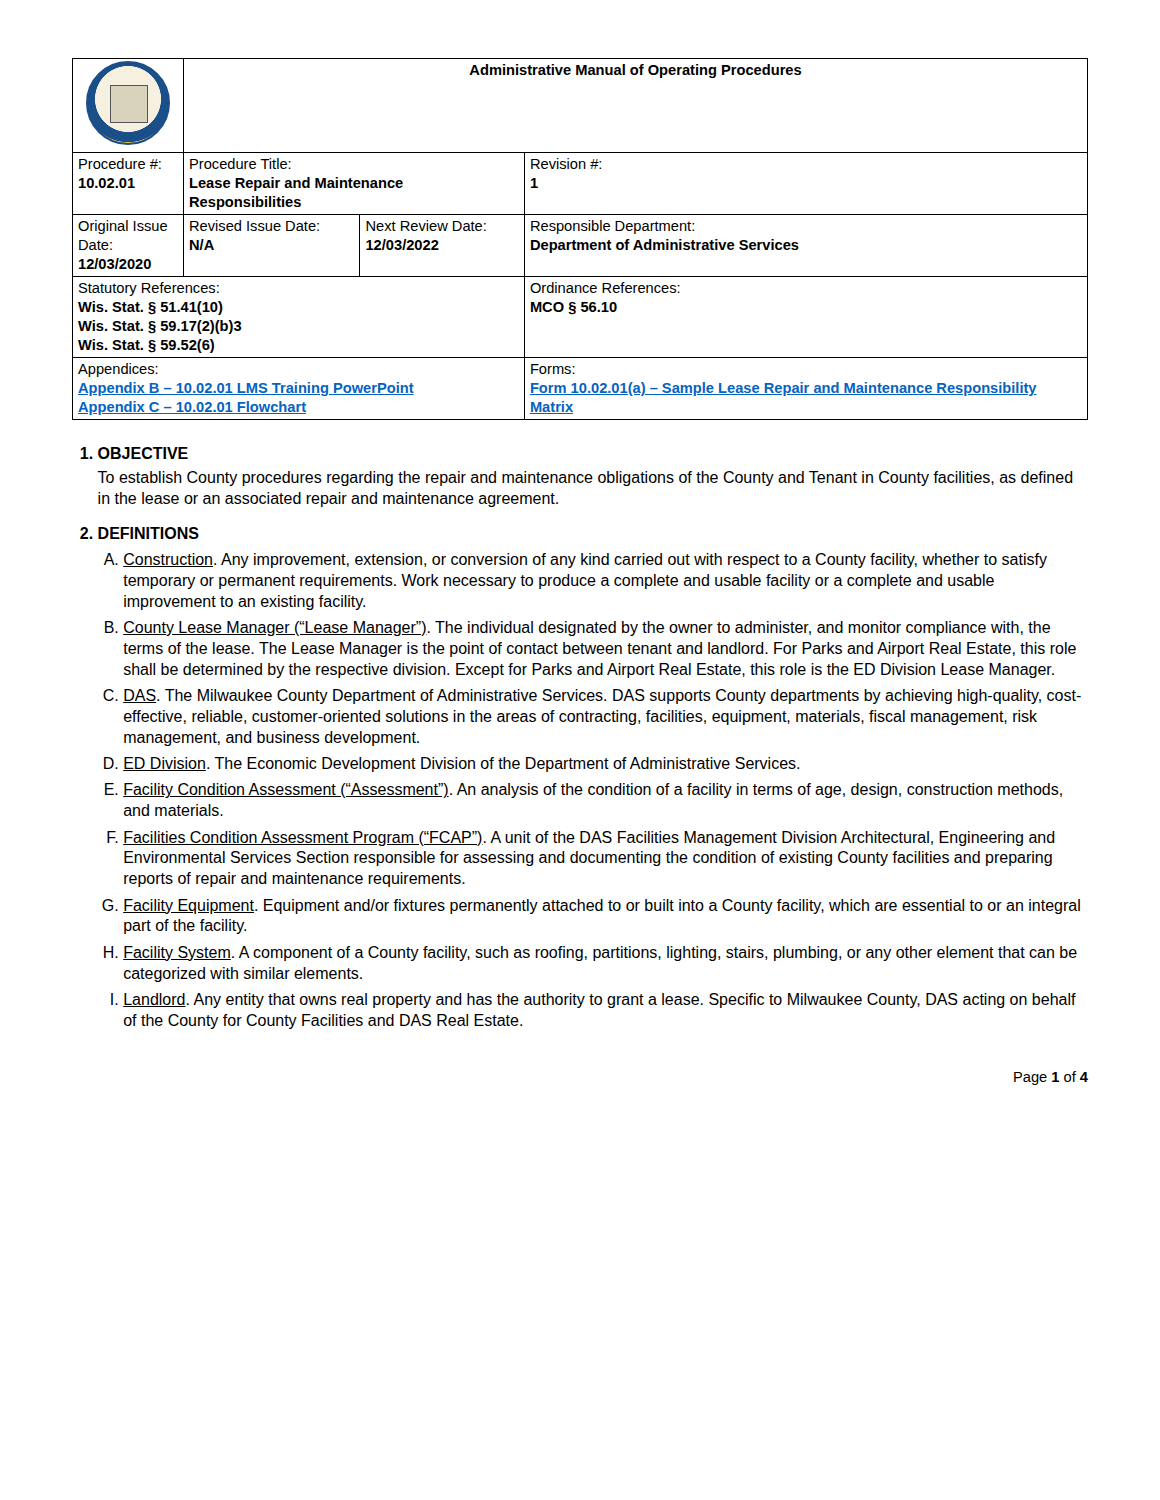| | Administrative Manual of Operating Procedures |
| Procedure #: 10.02.01 | Procedure Title: Lease Repair and Maintenance Responsibilities | Revision #: 1 |
| Original Issue Date: 12/03/2020 | Revised Issue Date: N/A | Next Review Date: 12/03/2022 | Responsible Department: Department of Administrative Services |
| Statutory References: Wis. Stat. § 51.41(10) Wis. Stat. § 59.17(2)(b)3 Wis. Stat. § 59.52(6) | Ordinance References: MCO § 56.10 |
| Appendices: Appendix B – 10.02.01 LMS Training PowerPoint Appendix C – 10.02.01 Flowchart | Forms: Form 10.02.01(a) – Sample Lease Repair and Maintenance Responsibility Matrix |
OBJECTIVE To establish County procedures regarding the repair and maintenance obligations of the County and Tenant in County facilities, as defined in the lease or an associated repair and maintenance agreement.
DEFINITIONS
Construction. Any improvement, extension, or conversion of any kind carried out with respect to a County facility, whether to satisfy temporary or permanent requirements. Work necessary to produce a complete and usable facility or a complete and usable improvement to an existing facility.
County Lease Manager (“Lease Manager”). The individual designated by the owner to administer, and monitor compliance with, the terms of the lease. The Lease Manager is the point of contact between tenant and landlord. For Parks and Airport Real Estate, this role shall be determined by the respective division. Except for Parks and Airport Real Estate, this role is the ED Division Lease Manager.
DAS. The Milwaukee County Department of Administrative Services. DAS supports County departments by achieving high-quality, cost-effective, reliable, customer-oriented solutions in the areas of contracting, facilities, equipment, materials, fiscal management, risk management, and business development.
ED Division. The Economic Development Division of the Department of Administrative Services.
Facility Condition Assessment (“Assessment”). An analysis of the condition of a facility in terms of age, design, construction methods, and materials.
Facilities Condition Assessment Program (“FCAP”). A unit of the DAS Facilities Management Division Architectural, Engineering and Environmental Services Section responsible for assessing and documenting the condition of existing County facilities and preparing reports of repair and maintenance requirements.
Facility Equipment. Equipment and/or fixtures permanently attached to or built into a County facility, which are essential to or an integral part of the facility.
Facility System. A component of a County facility, such as roofing, partitions, lighting, stairs, plumbing, or any other element that can be categorized with similar elements.
Landlord. Any entity that owns real property and has the authority to grant a lease. Specific to Milwaukee County, DAS acting on behalf of the County for County Facilities and DAS Real Estate.
Page 1 of 4